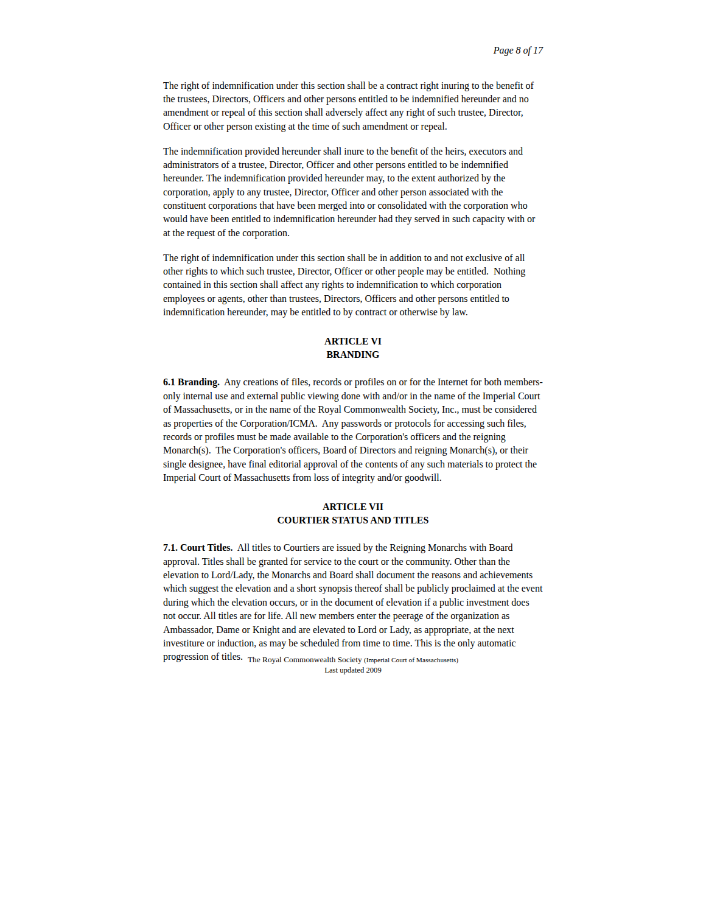Page 8 of 17
The right of indemnification under this section shall be a contract right inuring to the benefit of the trustees, Directors, Officers and other persons entitled to be indemnified hereunder and no amendment or repeal of this section shall adversely affect any right of such trustee, Director, Officer or other person existing at the time of such amendment or repeal.
The indemnification provided hereunder shall inure to the benefit of the heirs, executors and administrators of a trustee, Director, Officer and other persons entitled to be indemnified hereunder. The indemnification provided hereunder may, to the extent authorized by the corporation, apply to any trustee, Director, Officer and other person associated with the constituent corporations that have been merged into or consolidated with the corporation who would have been entitled to indemnification hereunder had they served in such capacity with or at the request of the corporation.
The right of indemnification under this section shall be in addition to and not exclusive of all other rights to which such trustee, Director, Officer or other people may be entitled. Nothing contained in this section shall affect any rights to indemnification to which corporation employees or agents, other than trustees, Directors, Officers and other persons entitled to indemnification hereunder, may be entitled to by contract or otherwise by law.
ARTICLE VI
BRANDING
6.1 Branding. Any creations of files, records or profiles on or for the Internet for both members-only internal use and external public viewing done with and/or in the name of the Imperial Court of Massachusetts, or in the name of the Royal Commonwealth Society, Inc., must be considered as properties of the Corporation/ICMA. Any passwords or protocols for accessing such files, records or profiles must be made available to the Corporation's officers and the reigning Monarch(s). The Corporation's officers, Board of Directors and reigning Monarch(s), or their single designee, have final editorial approval of the contents of any such materials to protect the Imperial Court of Massachusetts from loss of integrity and/or goodwill.
ARTICLE VII
COURTIER STATUS AND TITLES
7.1. Court Titles. All titles to Courtiers are issued by the Reigning Monarchs with Board approval. Titles shall be granted for service to the court or the community. Other than the elevation to Lord/Lady, the Monarchs and Board shall document the reasons and achievements which suggest the elevation and a short synopsis thereof shall be publicly proclaimed at the event during which the elevation occurs, or in the document of elevation if a public investment does not occur. All titles are for life. All new members enter the peerage of the organization as Ambassador, Dame or Knight and are elevated to Lord or Lady, as appropriate, at the next investiture or induction, as may be scheduled from time to time. This is the only automatic progression of titles.
The Royal Commonwealth Society (Imperial Court of Massachusetts)
Last updated 2009